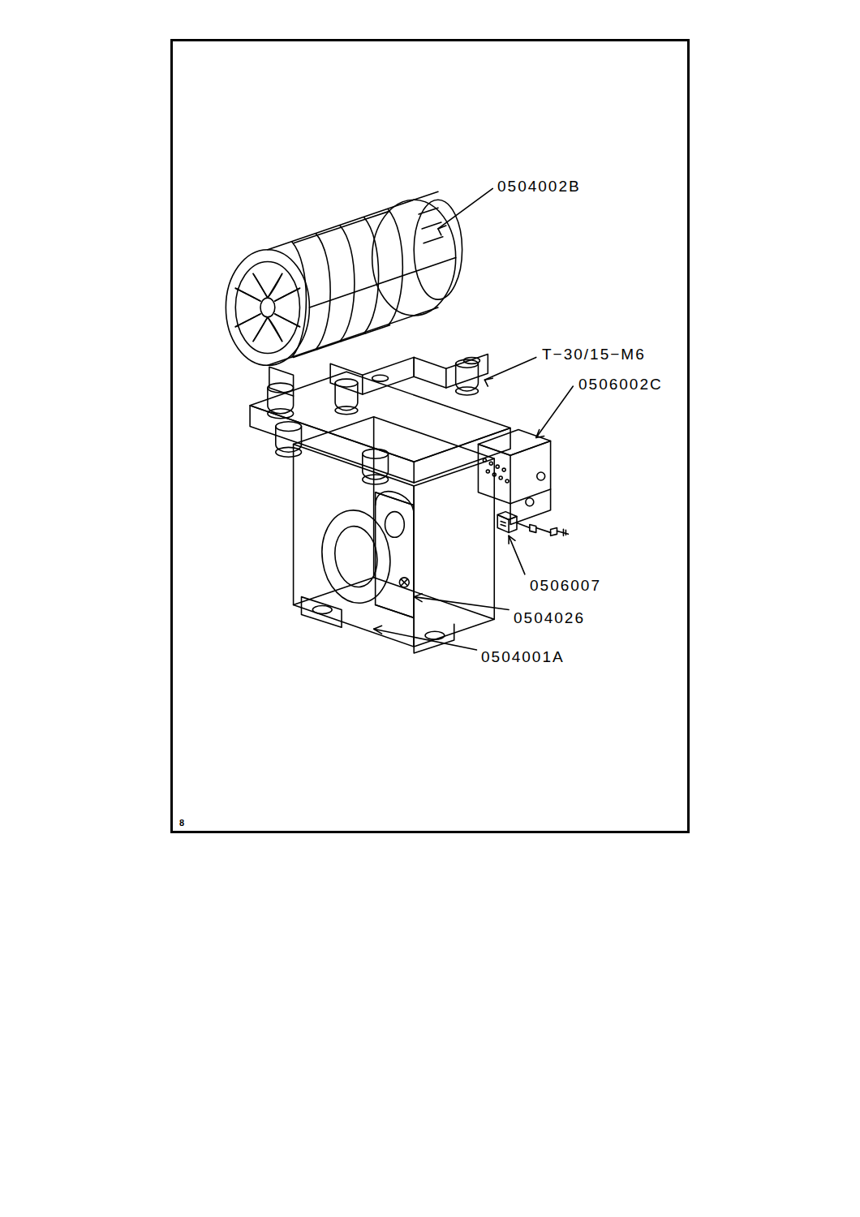8
0504002B T−30/15−M6 0506002C 0506007 0504026 0504001A